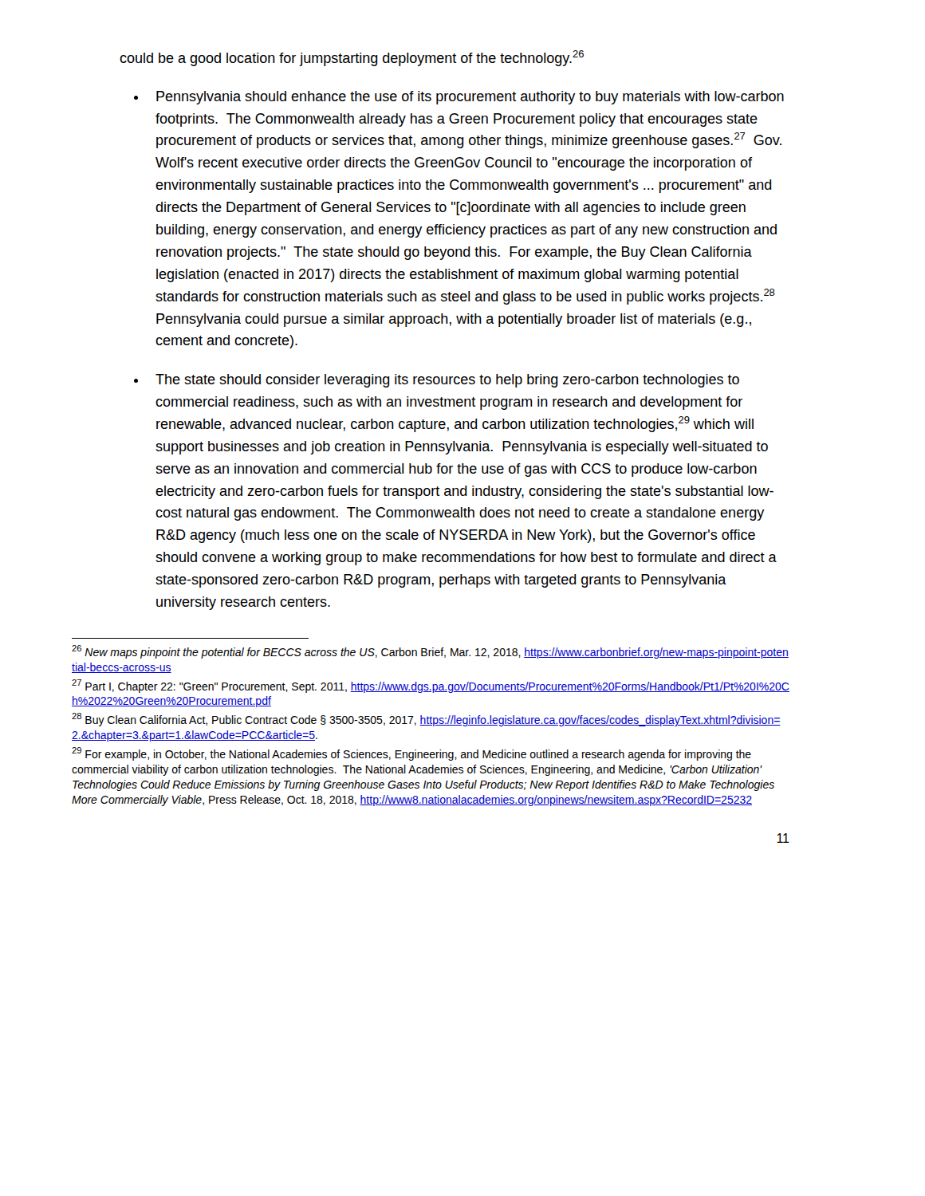could be a good location for jumpstarting deployment of the technology.26
Pennsylvania should enhance the use of its procurement authority to buy materials with low-carbon footprints. The Commonwealth already has a Green Procurement policy that encourages state procurement of products or services that, among other things, minimize greenhouse gases.27 Gov. Wolf's recent executive order directs the GreenGov Council to "encourage the incorporation of environmentally sustainable practices into the Commonwealth government's ... procurement" and directs the Department of General Services to "[c]oordinate with all agencies to include green building, energy conservation, and energy efficiency practices as part of any new construction and renovation projects." The state should go beyond this. For example, the Buy Clean California legislation (enacted in 2017) directs the establishment of maximum global warming potential standards for construction materials such as steel and glass to be used in public works projects.28 Pennsylvania could pursue a similar approach, with a potentially broader list of materials (e.g., cement and concrete).
The state should consider leveraging its resources to help bring zero-carbon technologies to commercial readiness, such as with an investment program in research and development for renewable, advanced nuclear, carbon capture, and carbon utilization technologies,29 which will support businesses and job creation in Pennsylvania. Pennsylvania is especially well-situated to serve as an innovation and commercial hub for the use of gas with CCS to produce low-carbon electricity and zero-carbon fuels for transport and industry, considering the state's substantial low-cost natural gas endowment. The Commonwealth does not need to create a standalone energy R&D agency (much less one on the scale of NYSERDA in New York), but the Governor's office should convene a working group to make recommendations for how best to formulate and direct a state-sponsored zero-carbon R&D program, perhaps with targeted grants to Pennsylvania university research centers.
26 New maps pinpoint the potential for BECCS across the US, Carbon Brief, Mar. 12, 2018, https://www.carbonbrief.org/new-maps-pinpoint-potential-beccs-across-us
27 Part I, Chapter 22: "Green" Procurement, Sept. 2011, https://www.dgs.pa.gov/Documents/Procurement%20Forms/Handbook/Pt1/Pt%20I%20Ch%2022%20Green%20Procurement.pdf
28 Buy Clean California Act, Public Contract Code § 3500-3505, 2017, https://leginfo.legislature.ca.gov/faces/codes_displayText.xhtml?division=2.&chapter=3.&part=1.&lawCode=PCC&article=5.
29 For example, in October, the National Academies of Sciences, Engineering, and Medicine outlined a research agenda for improving the commercial viability of carbon utilization technologies. The National Academies of Sciences, Engineering, and Medicine, 'Carbon Utilization' Technologies Could Reduce Emissions by Turning Greenhouse Gases Into Useful Products; New Report Identifies R&D to Make Technologies More Commercially Viable, Press Release, Oct. 18, 2018, http://www8.nationalacademies.org/onpinews/newsitem.aspx?RecordID=25232
11